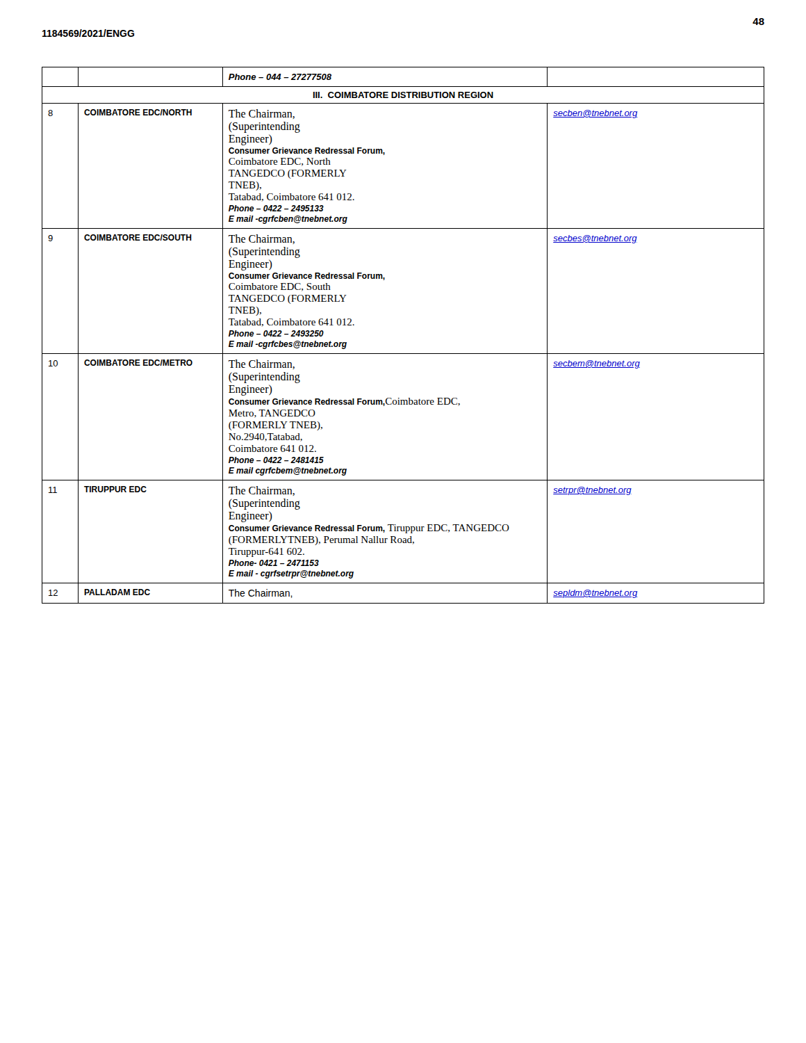48 1184569/2021/ENGG
| | | Phone – 044 – 27277508 | |
| III. COIMBATORE DISTRIBUTION REGION |
| 8 | COIMBATORE EDC/NORTH | The Chairman, (Superintending Engineer) Consumer Grievance Redressal Forum, Coimbatore EDC, North TANGEDCO (FORMERLY TNEB), Tatabad, Coimbatore 641 012. Phone – 0422 – 2495133 E mail -cgrfcben@tnebnet.org | secben@tnebnet.org |
| 9 | COIMBATORE EDC/SOUTH | The Chairman, (Superintending Engineer) Consumer Grievance Redressal Forum, Coimbatore EDC, South TANGEDCO (FORMERLY TNEB), Tatabad, Coimbatore 641 012. Phone – 0422 – 2493250 E mail -cgrfcbes@tnebnet.org | secbes@tnebnet.org |
| 10 | COIMBATORE EDC/METRO | The Chairman, (Superintending Engineer) Consumer Grievance Redressal Forum, Coimbatore EDC, Metro, TANGEDCO (FORMERLY TNEB), No.2940,Tatabad, Coimbatore 641 012. Phone – 0422 – 2481415 E mail cgrfcbem@tnebnet.org | secbem@tnebnet.org |
| 11 | TIRUPPUR EDC | The Chairman, (Superintending Engineer) Consumer Grievance Redressal Forum, Tiruppur EDC, TANGEDCO (FORMERLYTNEB), Perumal Nallur Road, Tiruppur-641 602. Phone- 0421 – 2471153 E mail - cgrfsetrpr@tnebnet.org | setrpr@tnebnet.org |
| 12 | PALLADAM EDC | The Chairman, | sepldm@tnebnet.org |